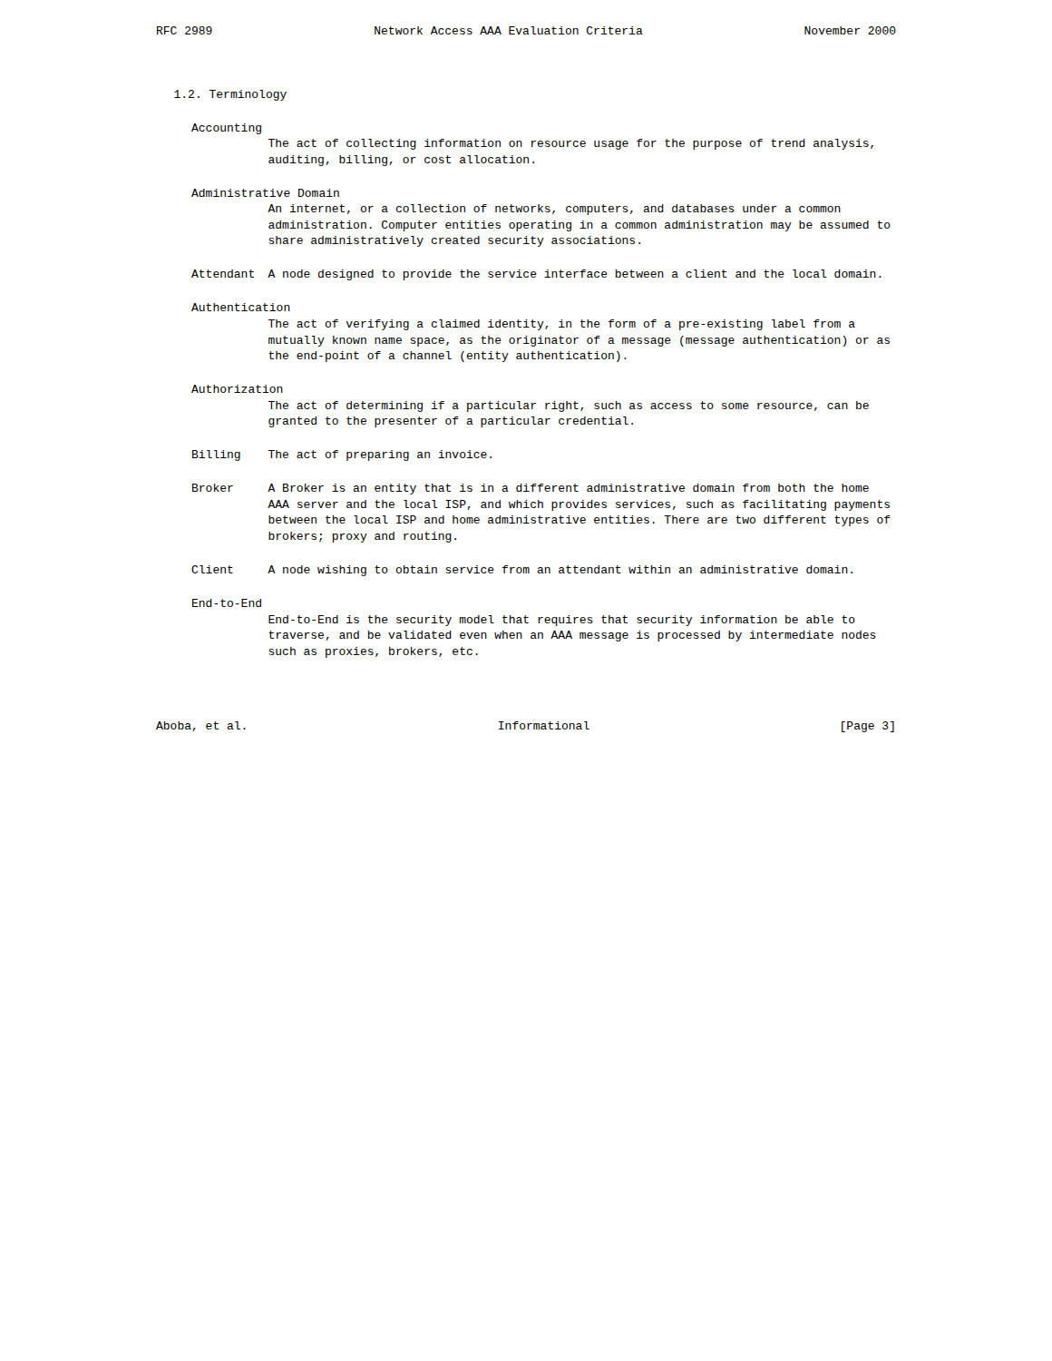RFC 2989 Network Access AAA Evaluation Criteria November 2000
1.2. Terminology
Accounting
The act of collecting information on resource usage for the purpose of trend analysis, auditing, billing, or cost allocation.
Administrative Domain
An internet, or a collection of networks, computers, and databases under a common administration. Computer entities operating in a common administration may be assumed to share administratively created security associations.
Attendant
A node designed to provide the service interface between a client and the local domain.
Authentication
The act of verifying a claimed identity, in the form of a pre-existing label from a mutually known name space, as the originator of a message (message authentication) or as the end-point of a channel (entity authentication).
Authorization
The act of determining if a particular right, such as access to some resource, can be granted to the presenter of a particular credential.
Billing
The act of preparing an invoice.
Broker
A Broker is an entity that is in a different administrative domain from both the home AAA server and the local ISP, and which provides services, such as facilitating payments between the local ISP and home administrative entities. There are two different types of brokers; proxy and routing.
Client
A node wishing to obtain service from an attendant within an administrative domain.
End-to-End
End-to-End is the security model that requires that security information be able to traverse, and be validated even when an AAA message is processed by intermediate nodes such as proxies, brokers, etc.
Aboba, et al. Informational [Page 3]